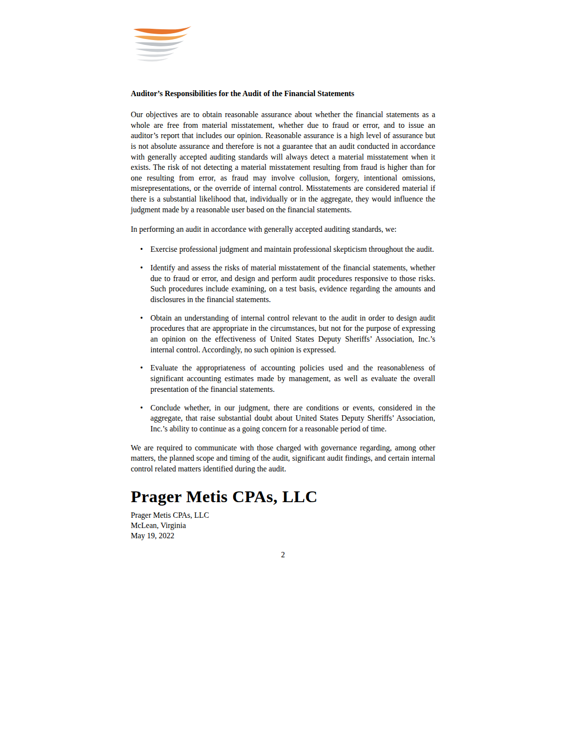Auditor’s Responsibilities for the Audit of the Financial Statements
Our objectives are to obtain reasonable assurance about whether the financial statements as a whole are free from material misstatement, whether due to fraud or error, and to issue an auditor’s report that includes our opinion. Reasonable assurance is a high level of assurance but is not absolute assurance and therefore is not a guarantee that an audit conducted in accordance with generally accepted auditing standards will always detect a material misstatement when it exists. The risk of not detecting a material misstatement resulting from fraud is higher than for one resulting from error, as fraud may involve collusion, forgery, intentional omissions, misrepresentations, or the override of internal control. Misstatements are considered material if there is a substantial likelihood that, individually or in the aggregate, they would influence the judgment made by a reasonable user based on the financial statements.
In performing an audit in accordance with generally accepted auditing standards, we:
Exercise professional judgment and maintain professional skepticism throughout the audit.
Identify and assess the risks of material misstatement of the financial statements, whether due to fraud or error, and design and perform audit procedures responsive to those risks. Such procedures include examining, on a test basis, evidence regarding the amounts and disclosures in the financial statements.
Obtain an understanding of internal control relevant to the audit in order to design audit procedures that are appropriate in the circumstances, but not for the purpose of expressing an opinion on the effectiveness of United States Deputy Sheriffs’ Association, Inc.’s internal control. Accordingly, no such opinion is expressed.
Evaluate the appropriateness of accounting policies used and the reasonableness of significant accounting estimates made by management, as well as evaluate the overall presentation of the financial statements.
Conclude whether, in our judgment, there are conditions or events, considered in the aggregate, that raise substantial doubt about United States Deputy Sheriffs’ Association, Inc.’s ability to continue as a going concern for a reasonable period of time.
We are required to communicate with those charged with governance regarding, among other matters, the planned scope and timing of the audit, significant audit findings, and certain internal control related matters identified during the audit.
Prager Metis CPAs, LLC
Prager Metis CPAs, LLC
McLean, Virginia
May 19, 2022
2